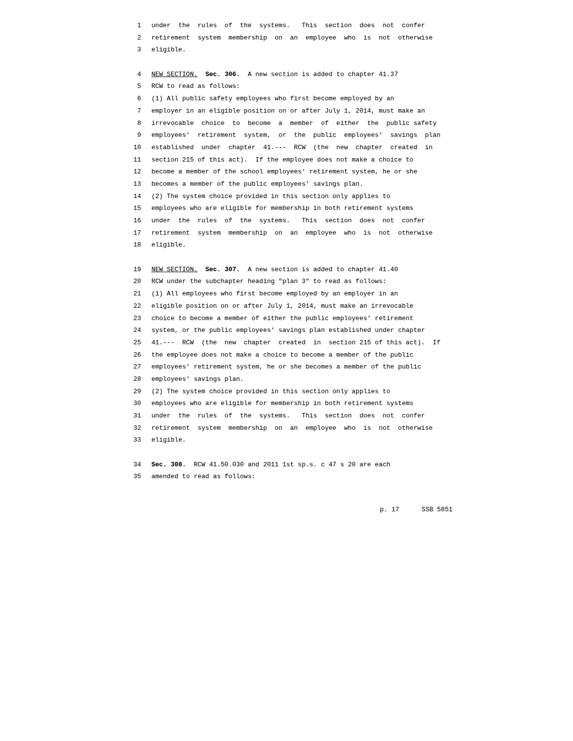1 under the rules of the systems. This section does not confer
2 retirement system membership on an employee who is not otherwise
3 eligible.
4 NEW SECTION. Sec. 306. A new section is added to chapter 41.37
5 RCW to read as follows:
6(1) All public safety employees who first become employed by an
7 employer in an eligible position on or after July 1, 2014, must make an
8 irrevocable choice to become a member of either the public safety
9 employees' retirement system, or the public employees' savings plan
10 established under chapter 41.--- RCW (the new chapter created in
11 section 215 of this act). If the employee does not make a choice to
12 become a member of the school employees' retirement system, he or she
13 becomes a member of the public employees' savings plan.
14(2) The system choice provided in this section only applies to
15 employees who are eligible for membership in both retirement systems
16 under the rules of the systems. This section does not confer
17 retirement system membership on an employee who is not otherwise
18 eligible.
19 NEW SECTION. Sec. 307. A new section is added to chapter 41.40
20 RCW under the subchapter heading "plan 3" to read as follows:
21(1) All employees who first become employed by an employer in an
22 eligible position on or after July 1, 2014, must make an irrevocable
23 choice to become a member of either the public employees' retirement
24 system, or the public employees' savings plan established under chapter
2541.--- RCW (the new chapter created in section 215 of this act). If
26 the employee does not make a choice to become a member of the public
27 employees' retirement system, he or she becomes a member of the public
28 employees' savings plan.
29(2) The system choice provided in this section only applies to
30 employees who are eligible for membership in both retirement systems
31 under the rules of the systems. This section does not confer
32 retirement system membership on an employee who is not otherwise
33 eligible.
34 Sec. 308. RCW 41.50.030 and 2011 1st sp.s. c 47 s 20 are each
35 amended to read as follows:
p. 17 SSB 5851